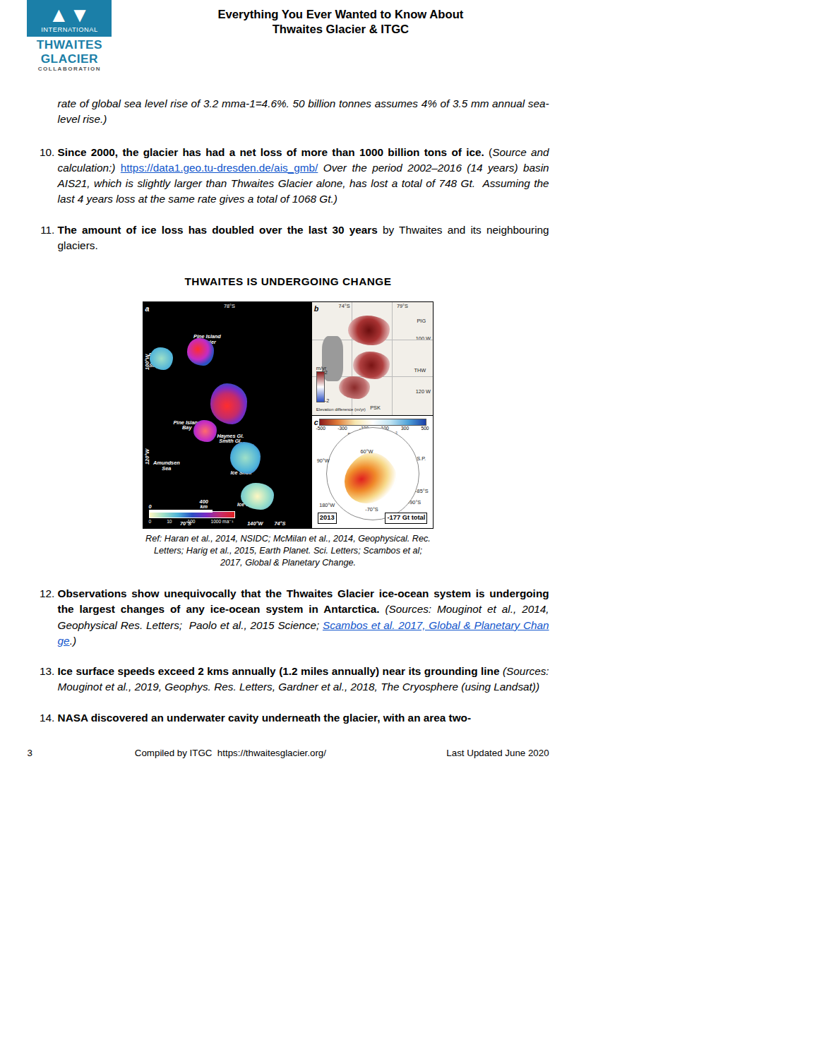▲▼ INTERNATIONAL
THWAITES GLACIER COLLABORATION
Everything You Ever Wanted to Know About
Thwaites Glacier & ITGC
rate of global sea level rise of 3.2 mma-1=4.6%. 50 billion tonnes assumes 4% of 3.5 mm annual sea-level rise.)
Since 2000, the glacier has had a net loss of more than 1000 billion tons of ice. (Source and calculation:) https://data1.geo.tu-dresden.de/ais_gmb/ Over the period 2002–2016 (14 years) basin AIS21, which is slightly larger than Thwaites Glacier alone, has lost a total of 748 Gt. Assuming the last 4 years loss at the same rate gives a total of 1068 Gt.)
The amount of ice loss has doubled over the last 30 years by Thwaites and its neighbouring glaciers.
THWAITES IS UNDERGOING CHANGE
a 78°S Pine Island
Glacier Abbot
Ice
Shelf Thwaites
Glacier Pine Island
Bay Haynes Gl.
Smith Gl. Amundsen
Sea Getz
Ice Shelf Getz
Ice Shelf 100°W 120°W 70°S 140°W 74°S
0101001000 ma⁻¹
0 400
km
b 74°S 79°S PIG 100 W THW 120 W PSK
m/yr 2 -2 Elevation difference (m/yr)
c
-500-300-100100300500
mass change, kg m⁻²
90°W 60°W S.P. -85°S 180°W -70°S -90°S
2013
-177 Gt total
Ref: Haran et al., 2014, NSIDC; McMilan et al., 2014, Geophysical. Rec. Letters; Harig et al., 2015, Earth Planet. Sci. Letters; Scambos et al; 2017, Global & Planetary Change.
Observations show unequivocally that the Thwaites Glacier ice-ocean system is undergoing the largest changes of any ice-ocean system in Antarctica. (Sources: Mouginot et al., 2014, Geophysical Res. Letters; Paolo et al., 2015 Science; Scambos et al. 2017, Global & Planetary Change.)
Ice surface speeds exceed 2 kms annually (1.2 miles annually) near its grounding line (Sources: Mouginot et al., 2019, Geophys. Res. Letters, Gardner et al., 2018, The Cryosphere (using Landsat))
NASA discovered an underwater cavity underneath the glacier, with an area two-
3
Compiled by ITGC https://thwaitesglacier.org/
Last Updated June 2020